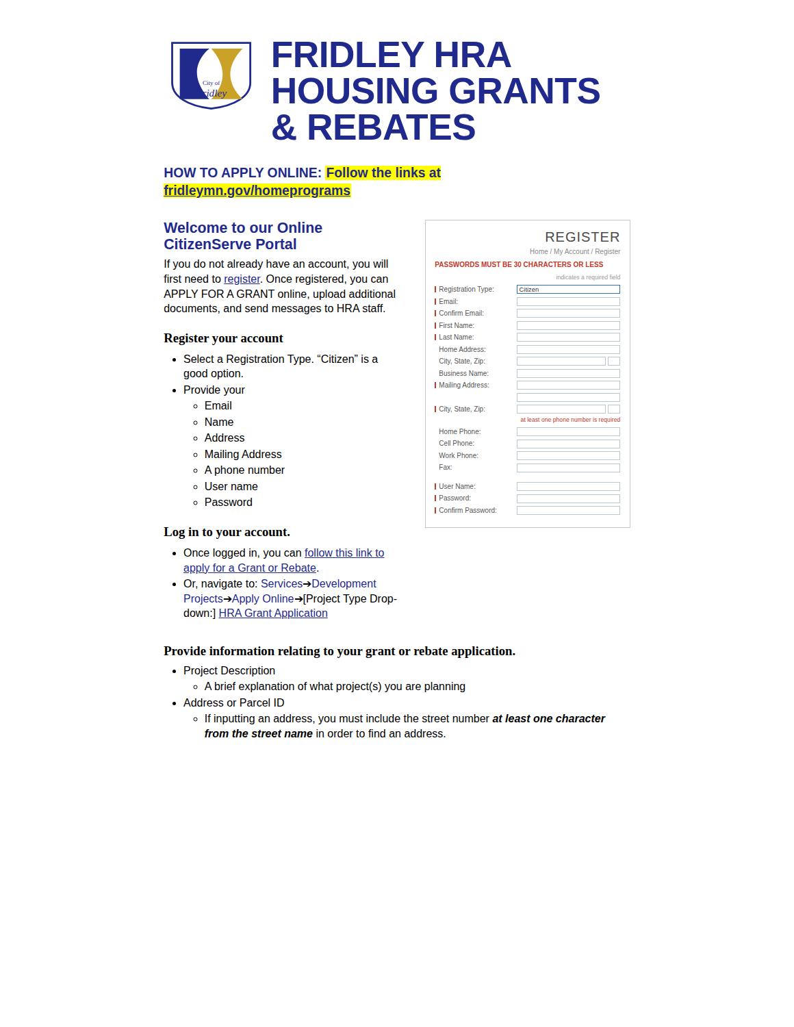City of Fridley
Fridley HRA Housing Grants & Rebates
HOW TO APPLY ONLINE: Follow the links at fridleymn.gov/homeprograms
Welcome to our Online CitizenServe Portal
If you do not already have an account, you will first need to register. Once registered, you can APPLY FOR A GRANT online, upload additional documents, and send messages to HRA staff.
Register your account
Select a Registration Type. “Citizen” is a good option.
Provide your
Email
Name
Address
Mailing Address
A phone number
User name
Password
Log in to your account.
Once logged in, you can follow this link to apply for a Grant or Rebate.
Or, navigate to: Services➔Development Projects➔Apply Online➔[Project Type Drop-down:] HRA Grant Application
REGISTER
Home / My Account / Register
PASSWORDS MUST BE 30 CHARACTERS OR LESS
indicates a required field
| Registration Type: | Citizen |
| Email: | |
| Confirm Email: | |
| First Name: | |
| Last Name: | |
| Home Address: | |
| City, State, Zip: | |
| Business Name: | |
| Mailing Address: | |
| City, State, Zip: | |
| | at least one phone number is required |
| Home Phone: | |
| Cell Phone: | |
| Work Phone: | |
| Fax: | |
| User Name: | |
| Password: | |
| Confirm Password: | |
Provide information relating to your grant or rebate application.
Project Description
A brief explanation of what project(s) you are planning
Address or Parcel ID
If inputting an address, you must include the street number at least one character from the street name in order to find an address.